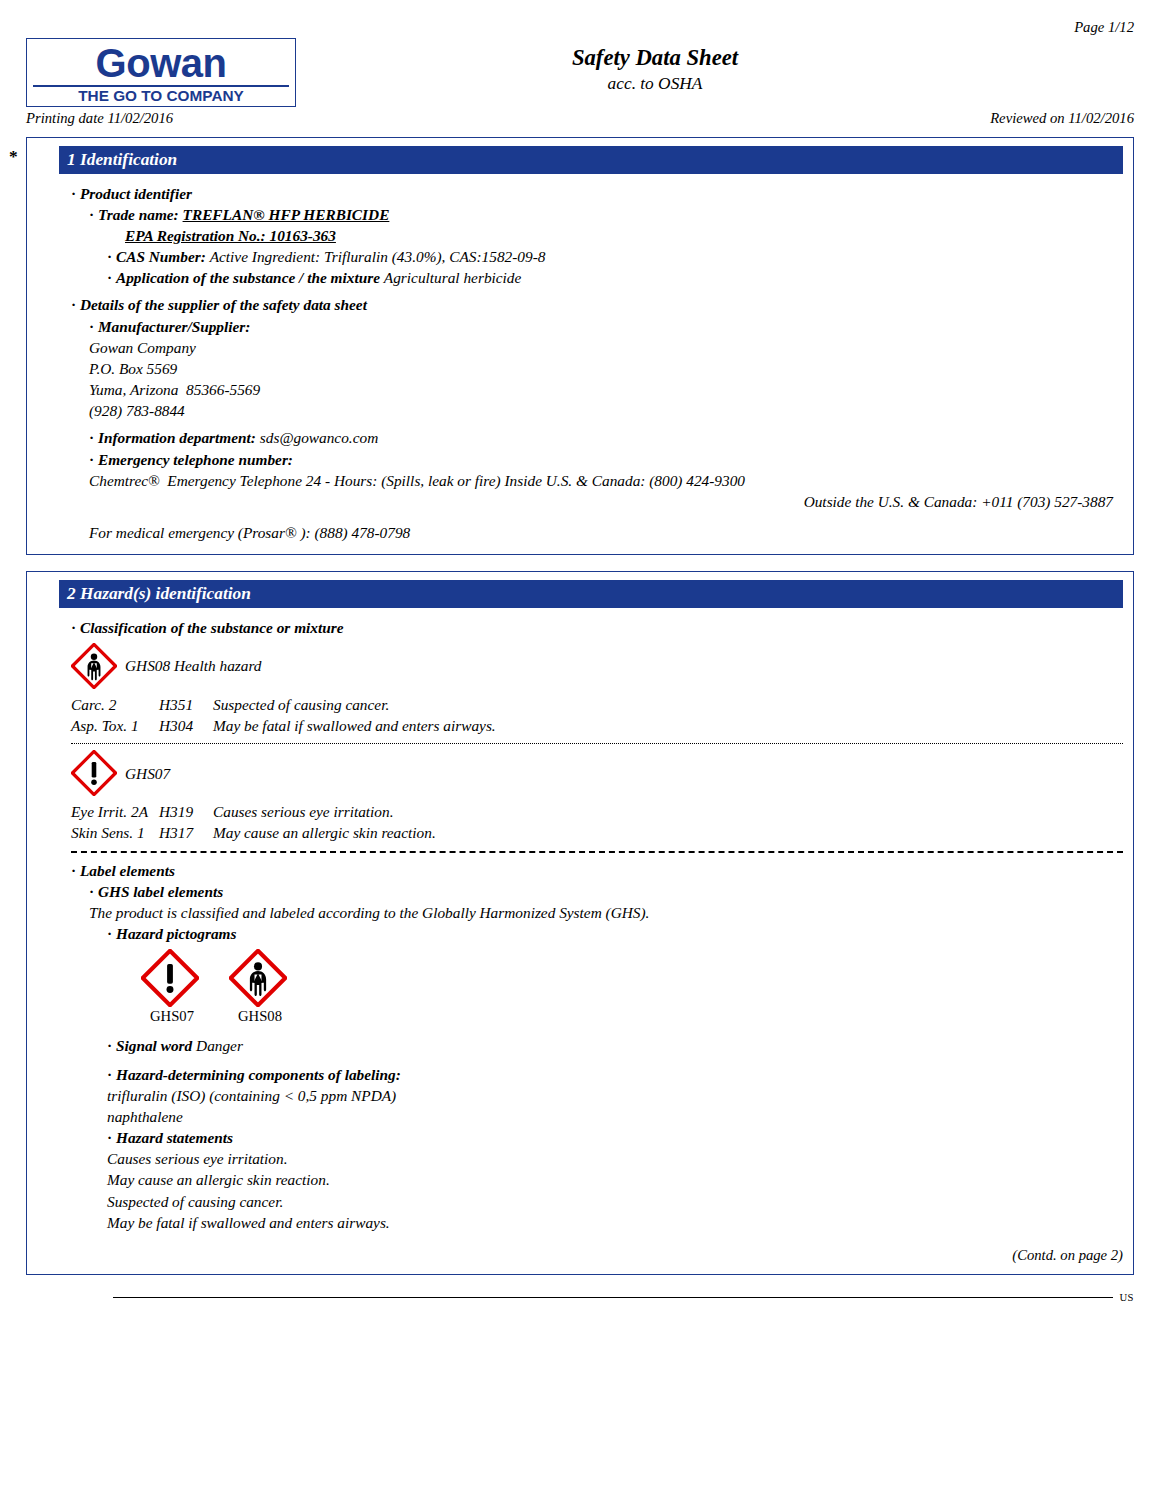Page 1/12
Gowan
THE GO TO COMPANY
Safety Data Sheet
acc. to OSHA
Printing date 11/02/2016 Reviewed on 11/02/2016
*
1 Identification
· Product identifier
· Trade name: TREFLAN® HFP HERBICIDE
EPA Registration No.: 10163-363
· CAS Number: Active Ingredient: Trifluralin (43.0%), CAS:1582-09-8
· Application of the substance / the mixture Agricultural herbicide
· Details of the supplier of the safety data sheet
· Manufacturer/Supplier:
Gowan Company
P.O. Box 5569
Yuma, Arizona 85366-5569
(928) 783-8844
· Information department: sds@gowanco.com
· Emergency telephone number:
Chemtrec® Emergency Telephone 24 - Hours: (Spills, leak or fire) Inside U.S. & Canada: (800) 424-9300
Outside the U.S. & Canada: +011 (703) 527-3887
For medical emergency (Prosar® ): (888) 478-0798
2 Hazard(s) identification
· Classification of the substance or mixture
GHS08 Health hazard
Carc. 2 H351 Suspected of causing cancer.
Asp. Tox. 1 H304 May be fatal if swallowed and enters airways.
GHS07
Eye Irrit. 2A H319 Causes serious eye irritation.
Skin Sens. 1 H317 May cause an allergic skin reaction.
· Label elements
· GHS label elements
The product is classified and labeled according to the Globally Harmonized System (GHS).
· Hazard pictograms
GHS07
GHS08
· Signal word Danger
· Hazard-determining components of labeling:
trifluralin (ISO) (containing < 0,5 ppm NPDA)
naphthalene
· Hazard statements
Causes serious eye irritation.
May cause an allergic skin reaction.
Suspected of causing cancer.
May be fatal if swallowed and enters airways.
(Contd. on page 2)
US